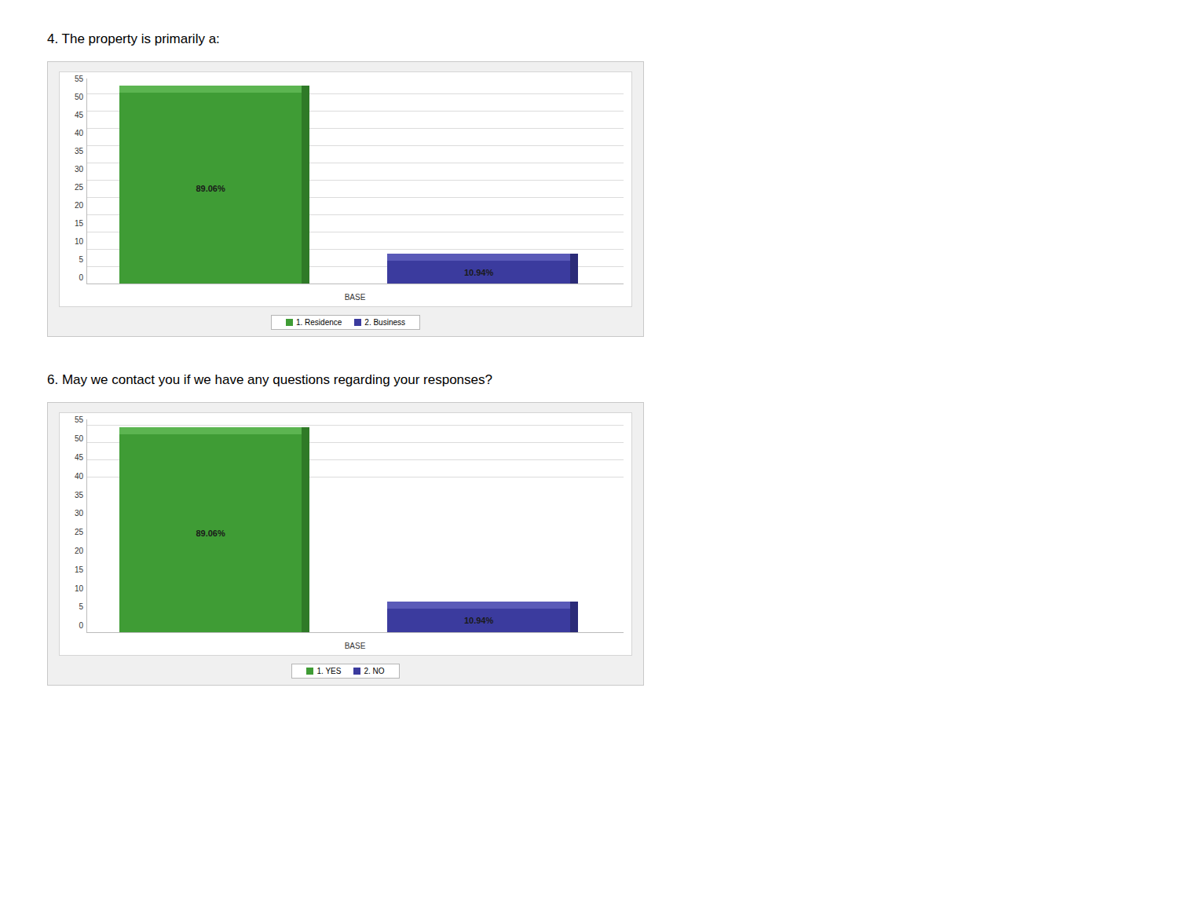4. The property is primarily a:
55 50 45 40 35 30 25 20 15 10 5 0
89.06%
10.94%
BASE
1. Residence 2. Business
6. May we contact you if we have any questions regarding your responses?
55 50 45 40 35 30 25 20 15 10 5 0
89.06%
10.94%
BASE
1. YES 2. NO